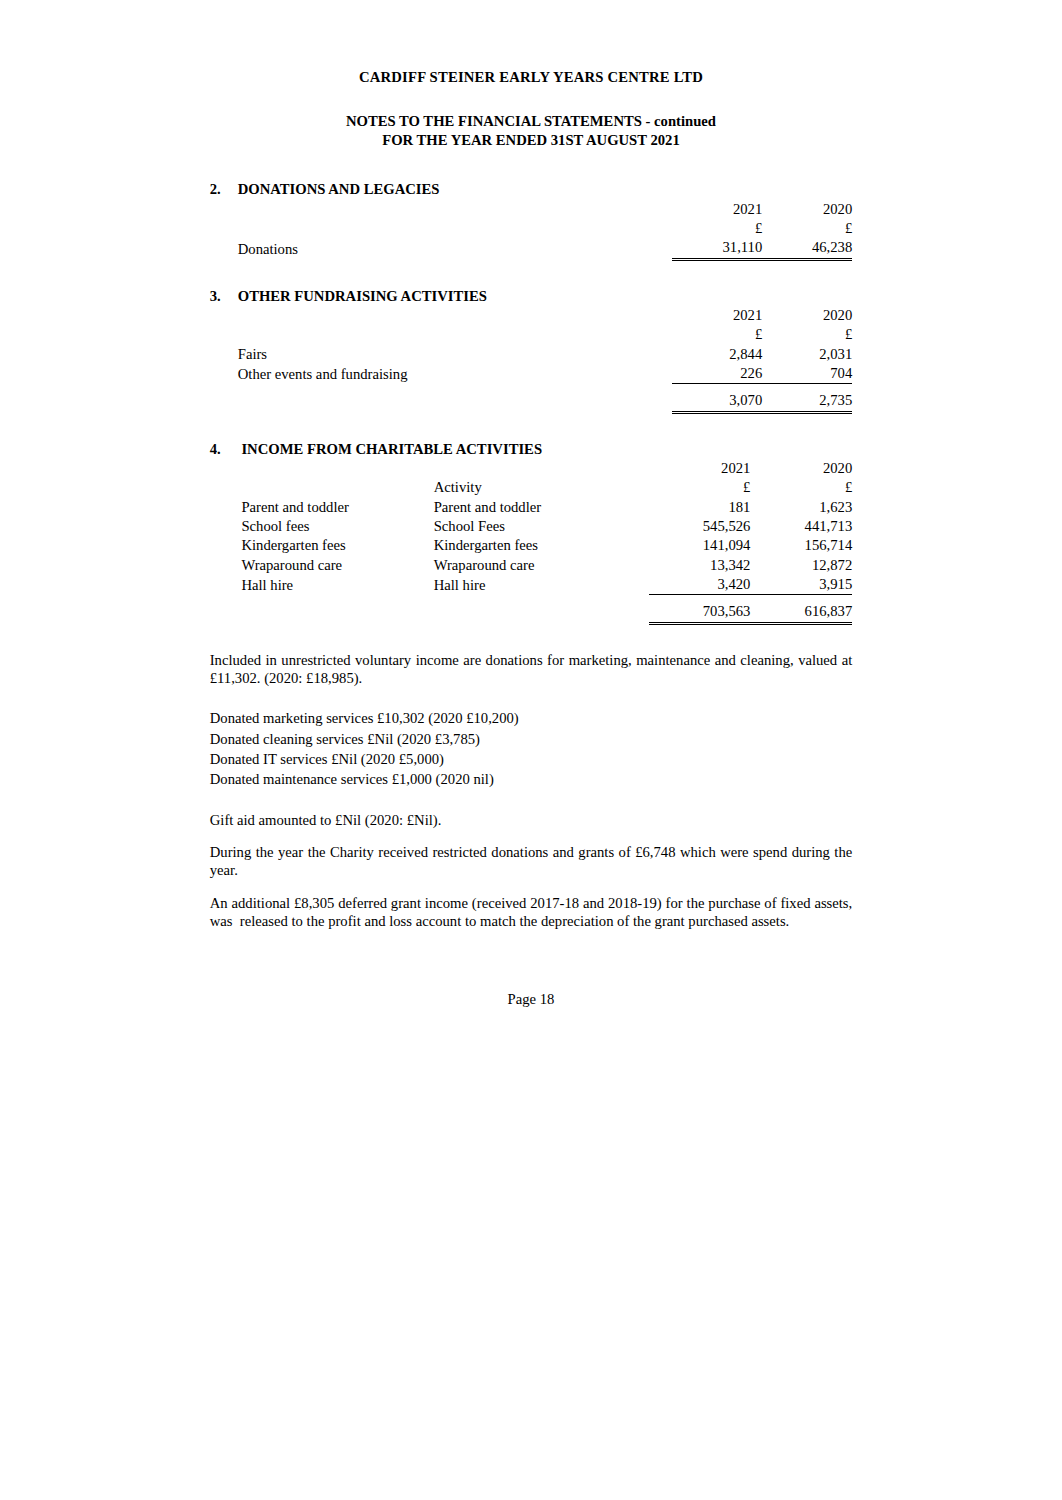CARDIFF STEINER EARLY YEARS CENTRE LTD
NOTES TO THE FINANCIAL STATEMENTS - continued
FOR THE YEAR ENDED 31ST AUGUST 2021
| 2. | DONATIONS AND LEGACIES | | |
| | | 2021 | 2020 |
| | | £ | £ |
| | Donations | 31,110 | 46,238 |
| 3. | OTHER FUNDRAISING ACTIVITIES | | |
| | | 2021 | 2020 |
| | | £ | £ |
| | Fairs | 2,844 | 2,031 |
| | Other events and fundraising | 226 | 704 |
| | | 3,070 | 2,735 |
| 4. | INCOME FROM CHARITABLE ACTIVITIES | | |
| | | | 2021 | 2020 |
| | | Activity | £ | £ |
| | Parent and toddler | Parent and toddler | 181 | 1,623 |
| | School fees | School Fees | 545,526 | 441,713 |
| | Kindergarten fees | Kindergarten fees | 141,094 | 156,714 |
| | Wraparound care | Wraparound care | 13,342 | 12,872 |
| | Hall hire | Hall hire | 3,420 | 3,915 |
| | | | 703,563 | 616,837 |
Included in unrestricted voluntary income are donations for marketing, maintenance and cleaning, valued at £11,302. (2020: £18,985).
Donated marketing services £10,302 (2020 £10,200)
Donated cleaning services £Nil (2020 £3,785)
Donated IT services £Nil (2020 £5,000)
Donated maintenance services £1,000 (2020 nil)
Gift aid amounted to £Nil (2020: £Nil).
During the year the Charity received restricted donations and grants of £6,748 which were spend during the year.
An additional £8,305 deferred grant income (received 2017-18 and 2018-19) for the purchase of fixed assets, was released to the profit and loss account to match the depreciation of the grant purchased assets.
Page 18